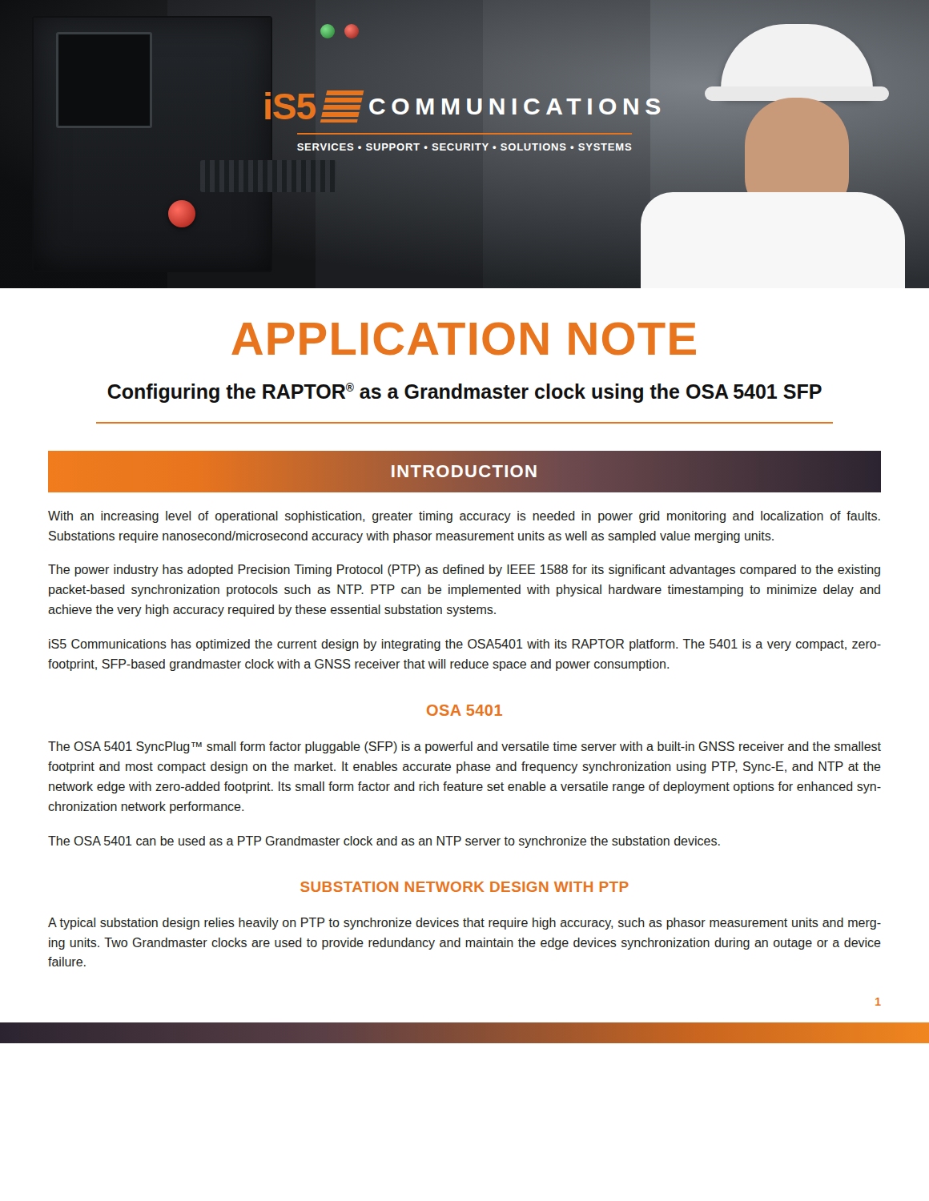iS5 COMMUNICATIONS
SERVICES • SUPPORT • SECURITY • SOLUTIONS • SYSTEMS
Application Note
Configuring the RAPTOR® as a Grandmaster clock using the OSA 5401 SFP
INTRODUCTION
With an increasing level of operational sophistication, greater timing accuracy is needed in power grid monitoring and localization of faults. Substations require nanosecond/microsecond accuracy with phasor measurement units as well as sampled value merging units.
The power industry has adopted Precision Timing Protocol (PTP) as defined by IEEE 1588 for its significant advantages compared to the existing packet-based synchronization protocols such as NTP. PTP can be implemented with physical hardware timestamping to minimize delay and achieve the very high accuracy required by these essential substation systems.
iS5 Communications has optimized the current design by integrating the OSA5401 with its RAPTOR platform. The 5401 is a very compact, zero-footprint, SFP-based grandmaster clock with a GNSS receiver that will reduce space and power consumption.
OSA 5401
The OSA 5401 SyncPlug™ small form factor pluggable (SFP) is a powerful and versatile time server with a built-in GNSS receiver and the smallest footprint and most compact design on the market. It enables accurate phase and frequency synchronization using PTP, Sync-E, and NTP at the network edge with zero-added footprint. Its small form factor and rich feature set enable a versatile range of deployment options for enhanced synchronization network performance.
The OSA 5401 can be used as a PTP Grandmaster clock and as an NTP server to synchronize the substation devices.
SUBSTATION NETWORK DESIGN WITH PTP
A typical substation design relies heavily on PTP to synchronize devices that require high accuracy, such as phasor measurement units and merging units. Two Grandmaster clocks are used to provide redundancy and maintain the edge devices synchronization during an outage or a device failure.
1